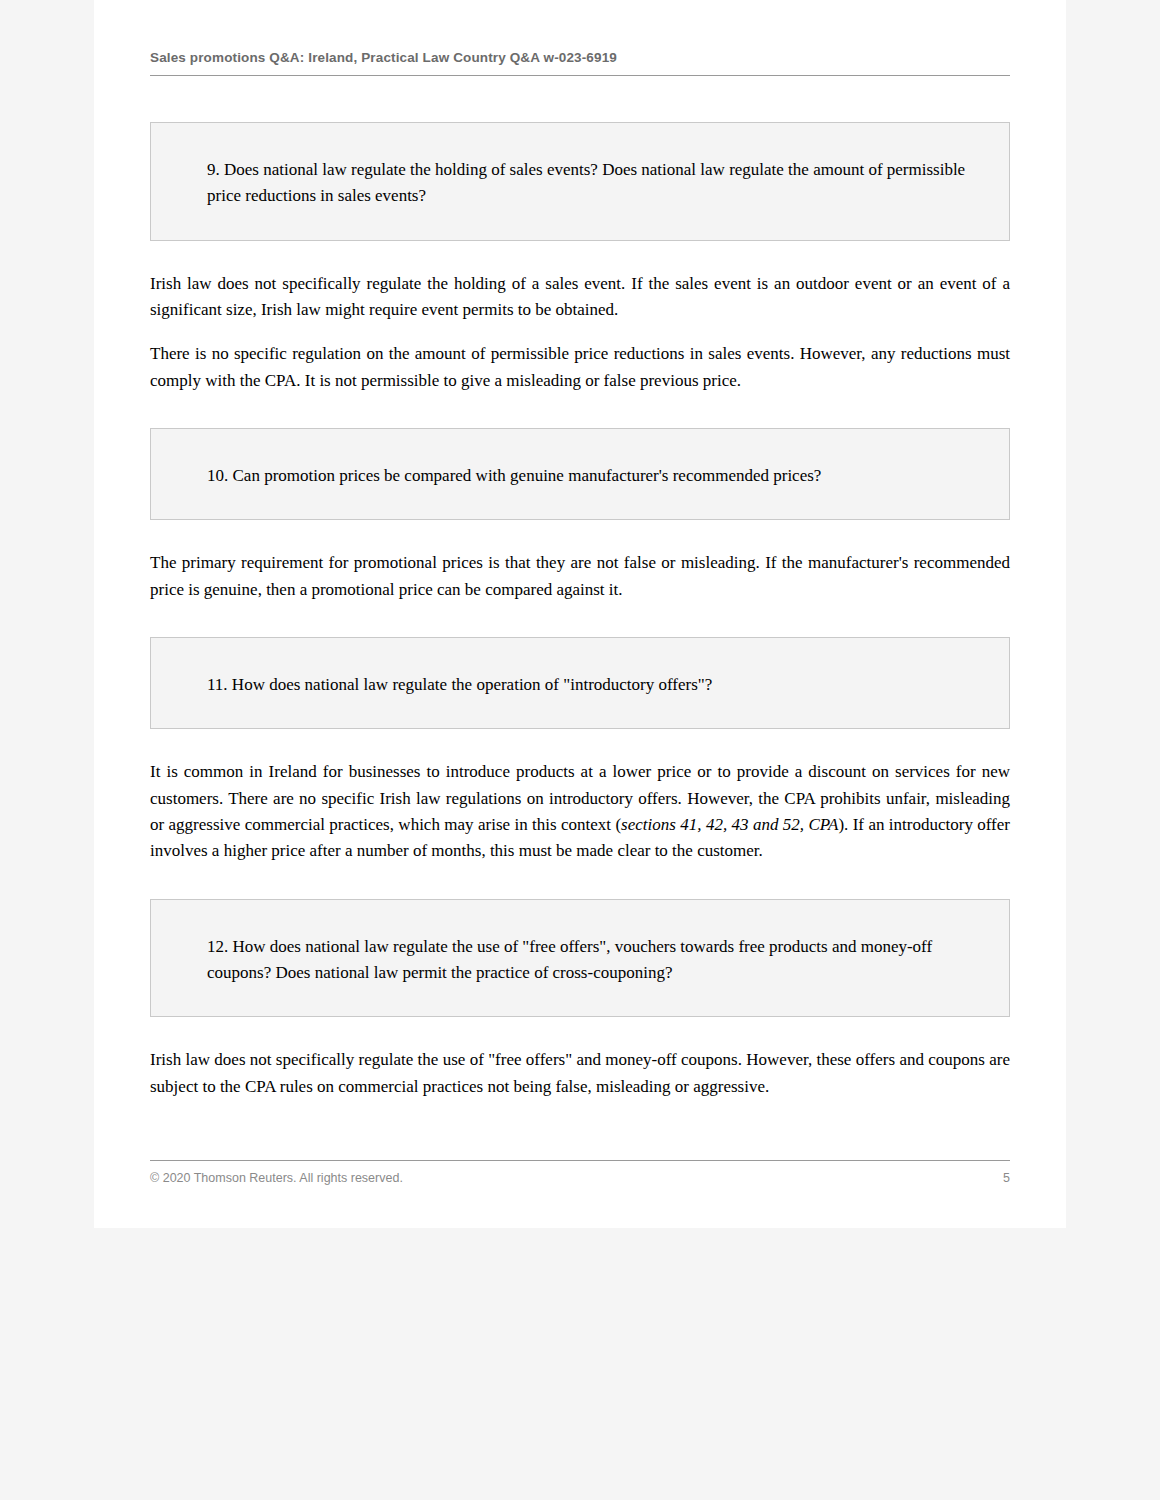Sales promotions Q&A: Ireland, Practical Law Country Q&A w-023-6919
9. Does national law regulate the holding of sales events? Does national law regulate the amount of permissible price reductions in sales events?
Irish law does not specifically regulate the holding of a sales event. If the sales event is an outdoor event or an event of a significant size, Irish law might require event permits to be obtained.
There is no specific regulation on the amount of permissible price reductions in sales events. However, any reductions must comply with the CPA. It is not permissible to give a misleading or false previous price.
10. Can promotion prices be compared with genuine manufacturer's recommended prices?
The primary requirement for promotional prices is that they are not false or misleading. If the manufacturer's recommended price is genuine, then a promotional price can be compared against it.
11. How does national law regulate the operation of "introductory offers"?
It is common in Ireland for businesses to introduce products at a lower price or to provide a discount on services for new customers. There are no specific Irish law regulations on introductory offers. However, the CPA prohibits unfair, misleading or aggressive commercial practices, which may arise in this context (sections 41, 42, 43 and 52, CPA). If an introductory offer involves a higher price after a number of months, this must be made clear to the customer.
12. How does national law regulate the use of "free offers", vouchers towards free products and money-off coupons? Does national law permit the practice of cross-couponing?
Irish law does not specifically regulate the use of "free offers" and money-off coupons. However, these offers and coupons are subject to the CPA rules on commercial practices not being false, misleading or aggressive.
© 2020 Thomson Reuters. All rights reserved. 5